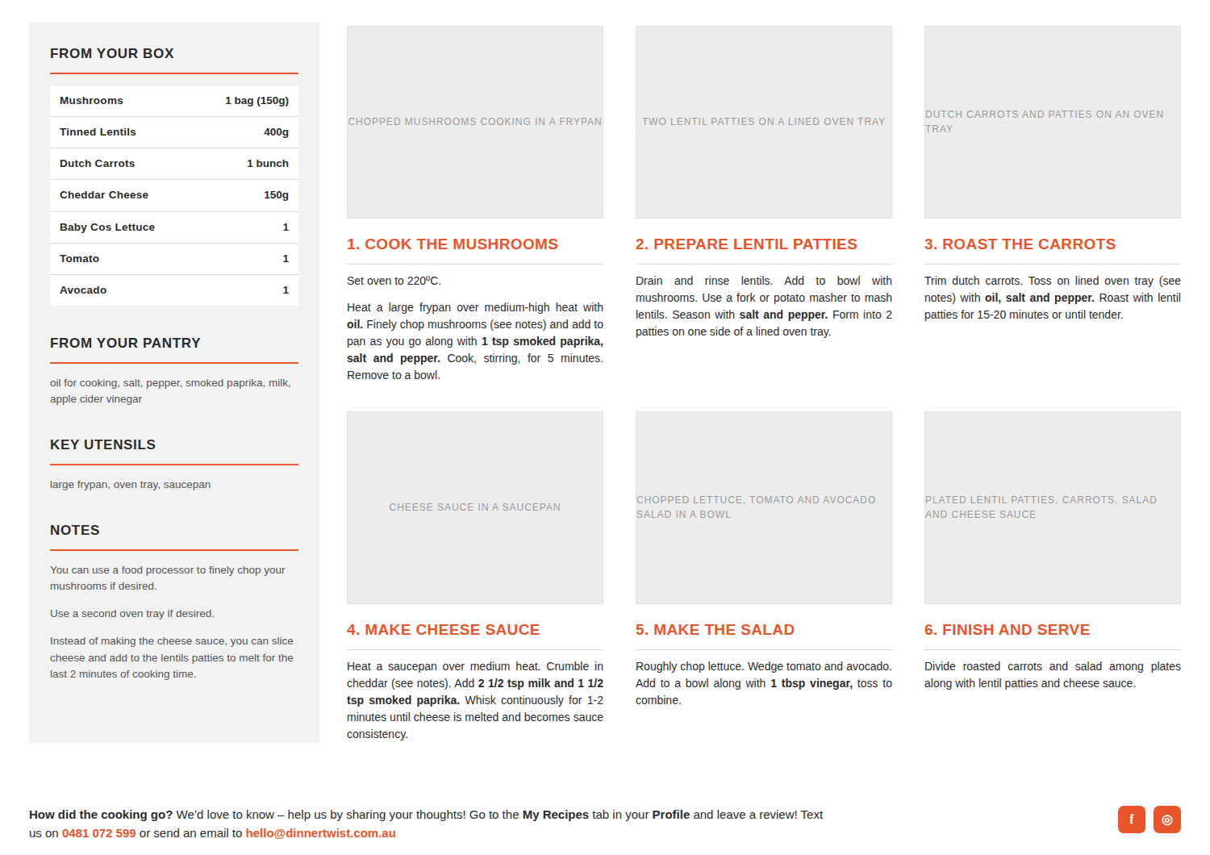From Your Box
| Mushrooms | 1 bag (150g) |
| Tinned Lentils | 400g |
| Dutch Carrots | 1 bunch |
| Cheddar Cheese | 150g |
| Baby Cos Lettuce | 1 |
| Tomato | 1 |
| Avocado | 1 |
From Your Pantry
oil for cooking, salt, pepper, smoked paprika, milk, apple cider vinegar
Key Utensils
large frypan, oven tray, saucepan
Notes
You can use a food processor to finely chop your mushrooms if desired.
Use a second oven tray if desired.
Instead of making the cheese sauce, you can slice cheese and add to the lentils patties to melt for the last 2 minutes of cooking time.
Chopped mushrooms cooking in a frypan
1. Cook the Mushrooms
Set oven to 220ºC.
Heat a large frypan over medium-high heat with oil. Finely chop mushrooms (see notes) and add to pan as you go along with 1 tsp smoked paprika, salt and pepper. Cook, stirring, for 5 minutes. Remove to a bowl.
Two lentil patties on a lined oven tray
2. Prepare Lentil Patties
Drain and rinse lentils. Add to bowl with mushrooms. Use a fork or potato masher to mash lentils. Season with salt and pepper. Form into 2 patties on one side of a lined oven tray.
Dutch carrots and patties on an oven tray
3. Roast the Carrots
Trim dutch carrots. Toss on lined oven tray (see notes) with oil, salt and pepper. Roast with lentil patties for 15-20 minutes or until tender.
Cheese sauce in a saucepan
4. Make Cheese Sauce
Heat a saucepan over medium heat. Crumble in cheddar (see notes). Add 2 1/2 tsp milk and 1 1/2 tsp smoked paprika. Whisk continuously for 1-2 minutes until cheese is melted and becomes sauce consistency.
Chopped lettuce, tomato and avocado salad in a bowl
5. Make the Salad
Roughly chop lettuce. Wedge tomato and avocado. Add to a bowl along with 1 tbsp vinegar, toss to combine.
Plated lentil patties, carrots, salad and cheese sauce
6. Finish and Serve
Divide roasted carrots and salad among plates along with lentil patties and cheese sauce.
How did the cooking go? We’d love to know – help us by sharing your thoughts! Go to the My Recipes tab in your Profile and leave a review! Text us on 0481 072 599 or send an email to hello@dinnertwist.com.au
f ◎